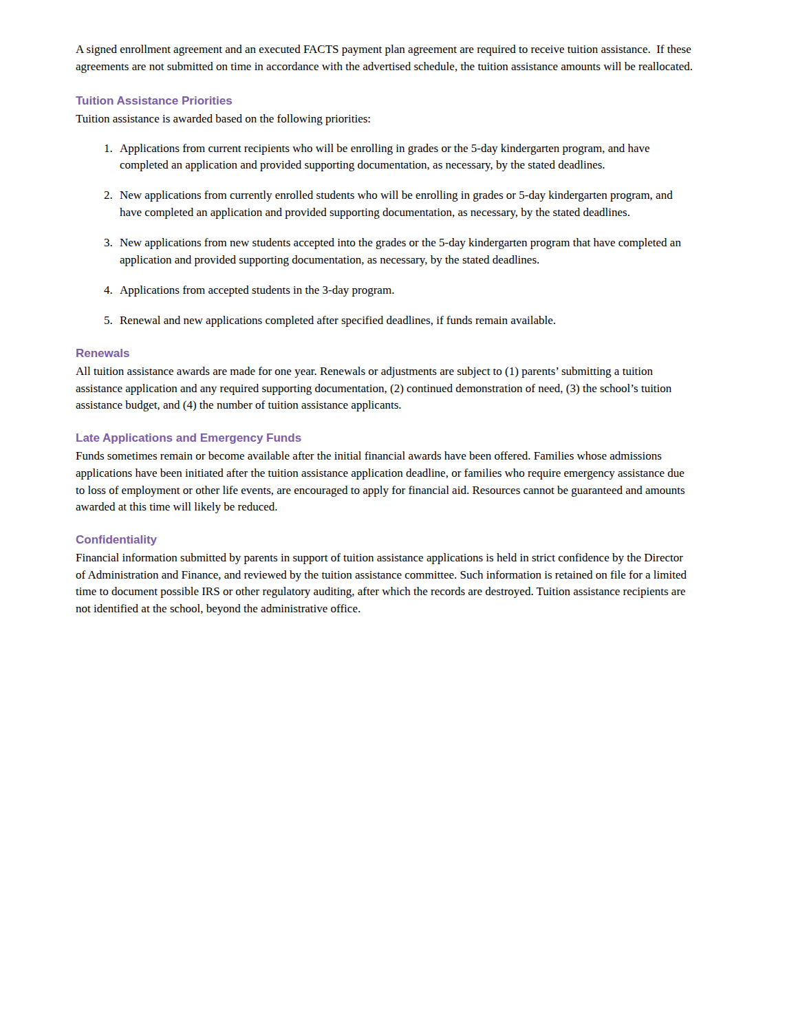A signed enrollment agreement and an executed FACTS payment plan agreement are required to receive tuition assistance. If these agreements are not submitted on time in accordance with the advertised schedule, the tuition assistance amounts will be reallocated.
Tuition Assistance Priorities
Tuition assistance is awarded based on the following priorities:
Applications from current recipients who will be enrolling in grades or the 5-day kindergarten program, and have completed an application and provided supporting documentation, as necessary, by the stated deadlines.
New applications from currently enrolled students who will be enrolling in grades or 5-day kindergarten program, and have completed an application and provided supporting documentation, as necessary, by the stated deadlines.
New applications from new students accepted into the grades or the 5-day kindergarten program that have completed an application and provided supporting documentation, as necessary, by the stated deadlines.
Applications from accepted students in the 3-day program.
Renewal and new applications completed after specified deadlines, if funds remain available.
Renewals
All tuition assistance awards are made for one year. Renewals or adjustments are subject to (1) parents’ submitting a tuition assistance application and any required supporting documentation, (2) continued demonstration of need, (3) the school’s tuition assistance budget, and (4) the number of tuition assistance applicants.
Late Applications and Emergency Funds
Funds sometimes remain or become available after the initial financial awards have been offered. Families whose admissions applications have been initiated after the tuition assistance application deadline, or families who require emergency assistance due to loss of employment or other life events, are encouraged to apply for financial aid. Resources cannot be guaranteed and amounts awarded at this time will likely be reduced.
Confidentiality
Financial information submitted by parents in support of tuition assistance applications is held in strict confidence by the Director of Administration and Finance, and reviewed by the tuition assistance committee. Such information is retained on file for a limited time to document possible IRS or other regulatory auditing, after which the records are destroyed. Tuition assistance recipients are not identified at the school, beyond the administrative office.